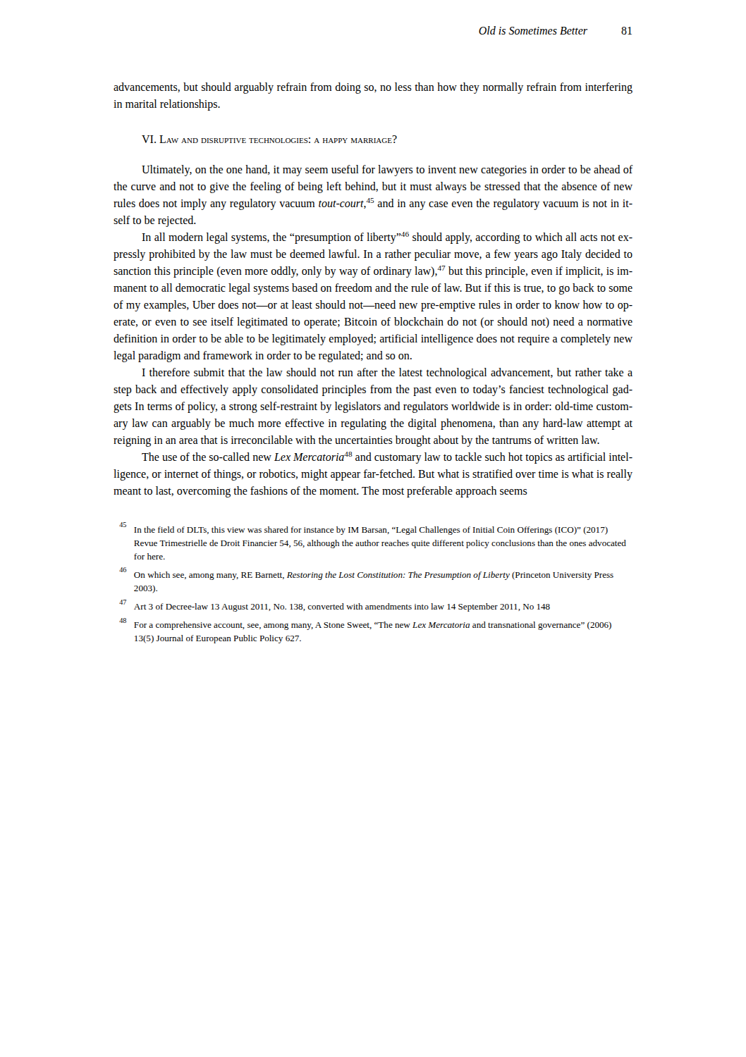Old is Sometimes Better 81
advancements, but should arguably refrain from doing so, no less than how they normally refrain from interfering in marital relationships.
VI. Law and disruptive technologies: a happy marriage?
Ultimately, on the one hand, it may seem useful for lawyers to invent new categories in order to be ahead of the curve and not to give the feeling of being left behind, but it must always be stressed that the absence of new rules does not imply any regulatory vacuum tout-court,45 and in any case even the regulatory vacuum is not in itself to be rejected.
In all modern legal systems, the “presumption of liberty”46 should apply, according to which all acts not expressly prohibited by the law must be deemed lawful. In a rather peculiar move, a few years ago Italy decided to sanction this principle (even more oddly, only by way of ordinary law),47 but this principle, even if implicit, is immanent to all democratic legal systems based on freedom and the rule of law. But if this is true, to go back to some of my examples, Uber does not—or at least should not—need new pre-emptive rules in order to know how to operate, or even to see itself legitimated to operate; Bitcoin of blockchain do not (or should not) need a normative definition in order to be able to be legitimately employed; artificial intelligence does not require a completely new legal paradigm and framework in order to be regulated; and so on.
I therefore submit that the law should not run after the latest technological advancement, but rather take a step back and effectively apply consolidated principles from the past even to today’s fanciest technological gadgets In terms of policy, a strong self-restraint by legislators and regulators worldwide is in order: old-time customary law can arguably be much more effective in regulating the digital phenomena, than any hard-law attempt at reigning in an area that is irreconcilable with the uncertainties brought about by the tantrums of written law.
The use of the so-called new Lex Mercatoria48 and customary law to tackle such hot topics as artificial intelligence, or internet of things, or robotics, might appear far-fetched. But what is stratified over time is what is really meant to last, overcoming the fashions of the moment. The most preferable approach seems
45 In the field of DLTs, this view was shared for instance by IM Barsan, “Legal Challenges of Initial Coin Offerings (ICO)” (2017) Revue Trimestrielle de Droit Financier 54, 56, although the author reaches quite different policy conclusions than the ones advocated for here.
46 On which see, among many, RE Barnett, Restoring the Lost Constitution: The Presumption of Liberty (Princeton University Press 2003).
47 Art 3 of Decree-law 13 August 2011, No. 138, converted with amendments into law 14 September 2011, No 148
48 For a comprehensive account, see, among many, A Stone Sweet, “The new Lex Mercatoria and transnational governance” (2006) 13(5) Journal of European Public Policy 627.